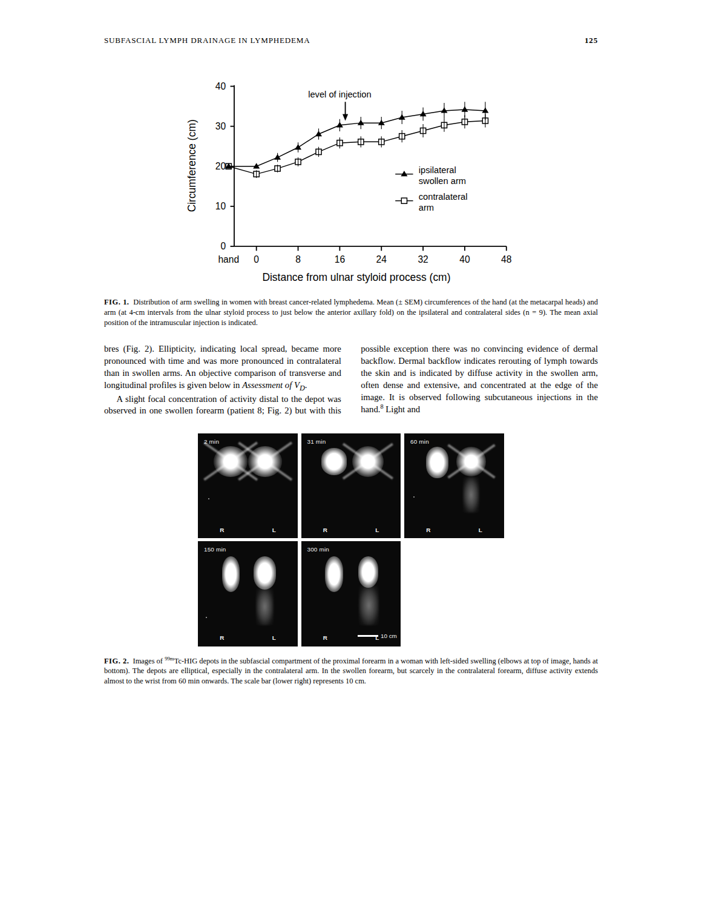Subfascial Lymph Drainage in Lymphedema 125
0 10 20 30 40 0 8 16 24 32 40 48 hand Distance from ulnar styloid process (cm) Circumference (cm) level of injection ipsilateral swollen arm contralateral arm
FIG. 1. Distribution of arm swelling in women with breast cancer-related lymphedema. Mean (± SEM) circumferences of the hand (at the metacarpal heads) and arm (at 4-cm intervals from the ulnar styloid process to just below the anterior axillary fold) on the ipsilateral and contralateral sides (n = 9). The mean axial position of the intramuscular injection is indicated.
bres (Fig. 2). Ellipticity, indicating local spread, became more pronounced with time and was more pronounced in contralateral than in swollen arms. An objective comparison of transverse and longitudinal profiles is given below in Assessment of VD.
A slight focal concentration of activity distal to the depot was observed in one swollen forearm (patient 8; Fig. 2) but with this possible exception there was no convincing evidence of dermal backflow. Dermal backflow indicates rerouting of lymph towards the skin and is indicated by diffuse activity in the swollen arm, often dense and extensive, and concentrated at the edge of the image. It is observed following subcutaneous injections in the hand.8 Light and
2 min
R L
31 min
R L
60 min
R L
150 min
R L
300 min
R L
10 cm
FIG. 2. Images of 99mTc-HIG depots in the subfascial compartment of the proximal forearm in a woman with left-sided swelling (elbows at top of image, hands at bottom). The depots are elliptical, especially in the contralateral arm. In the swollen forearm, but scarcely in the contralateral forearm, diffuse activity extends almost to the wrist from 60 min onwards. The scale bar (lower right) represents 10 cm.